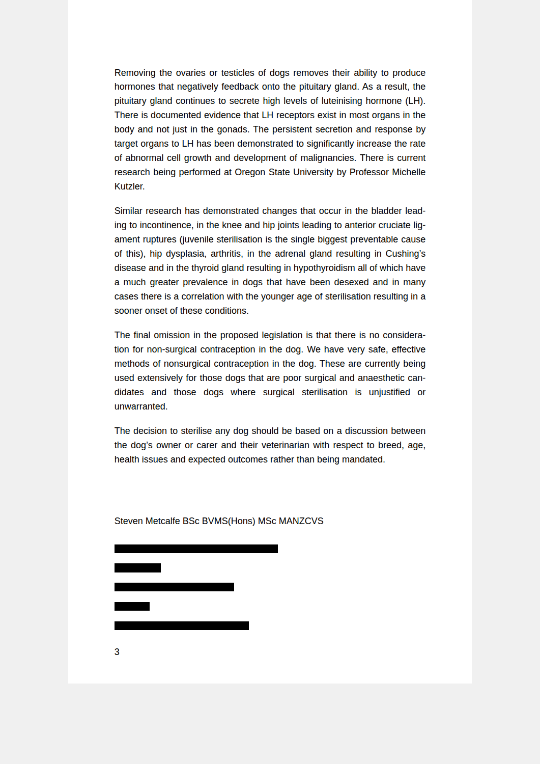Removing the ovaries or testicles of dogs removes their ability to produce hormones that negatively feedback onto the pituitary gland. As a result, the pituitary gland continues to secrete high levels of luteinising hormone (LH). There is documented evidence that LH receptors exist in most organs in the body and not just in the gonads. The persistent secretion and response by target organs to LH has been demonstrated to significantly increase the rate of abnormal cell growth and development of malignancies. There is current research being performed at Oregon State University by Professor Michelle Kutzler.
Similar research has demonstrated changes that occur in the bladder leading to incontinence, in the knee and hip joints leading to anterior cruciate ligament ruptures (juvenile sterilisation is the single biggest preventable cause of this), hip dysplasia, arthritis, in the adrenal gland resulting in Cushing’s disease and in the thyroid gland resulting in hypothyroidism all of which have a much greater prevalence in dogs that have been desexed and in many cases there is a correlation with the younger age of sterilisation resulting in a sooner onset of these conditions.
The final omission in the proposed legislation is that there is no consideration for non-surgical contraception in the dog. We have very safe, effective methods of nonsurgical contraception in the dog. These are currently being used extensively for those dogs that are poor surgical and anaesthetic candidates and those dogs where surgical sterilisation is unjustified or unwarranted.
The decision to sterilise any dog should be based on a discussion between the dog’s owner or carer and their veterinarian with respect to breed, age, health issues and expected outcomes rather than being mandated.
Steven Metcalfe BSc BVMS(Hons) MSc MANZCVS
3